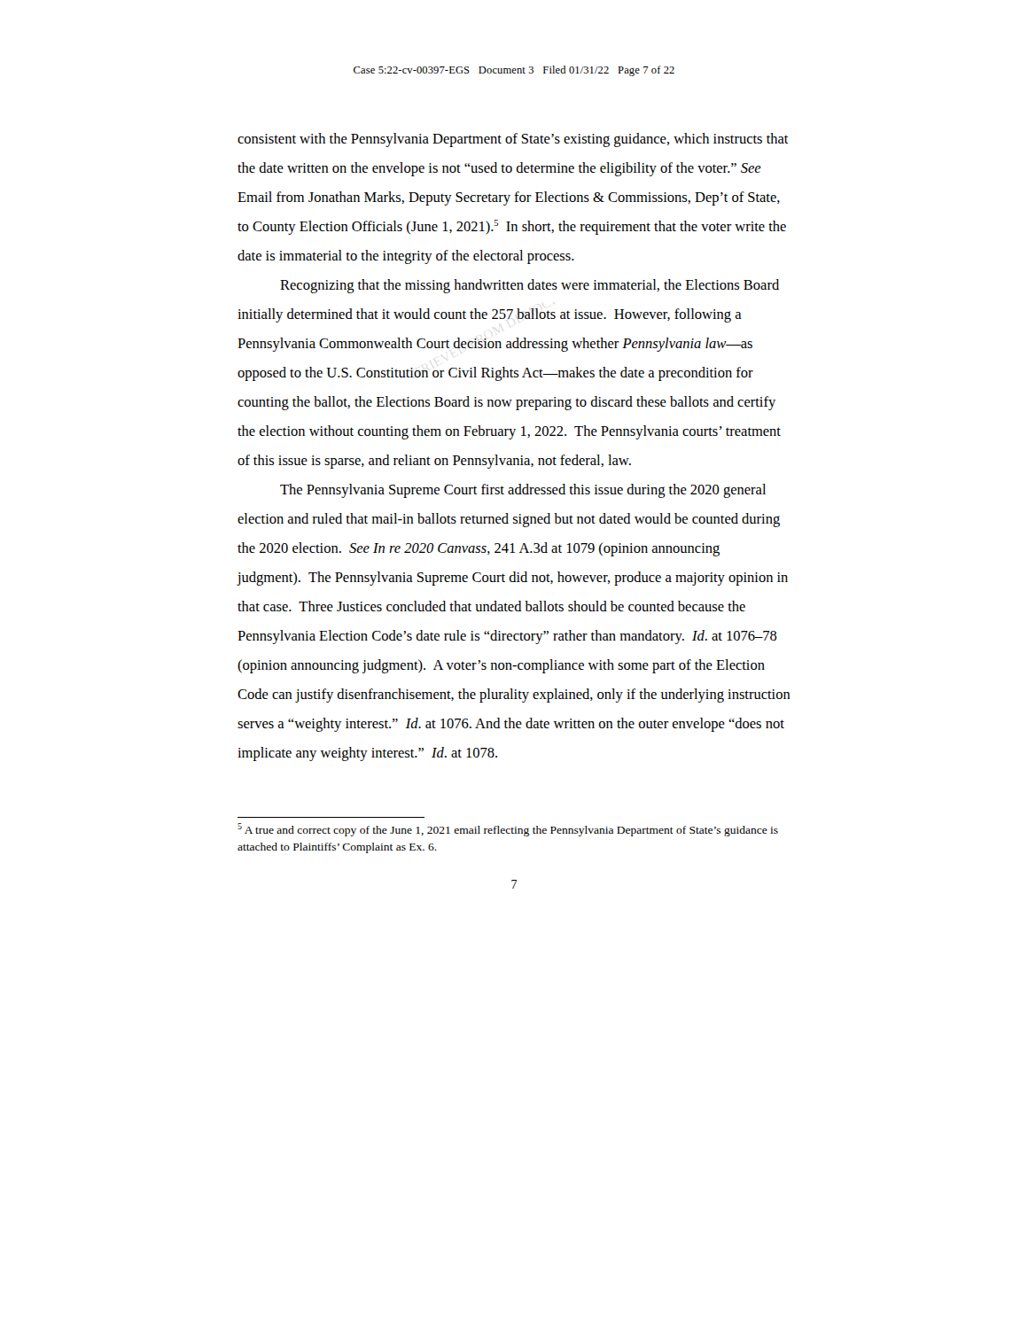Case 5:22-cv-00397-EGS Document 3 Filed 01/31/22 Page 7 of 22
consistent with the Pennsylvania Department of State’s existing guidance, which instructs that the date written on the envelope is not “used to determine the eligibility of the voter.” See Email from Jonathan Marks, Deputy Secretary for Elections & Commissions, Dep’t of State, to County Election Officials (June 1, 2021).5 In short, the requirement that the voter write the date is immaterial to the integrity of the electoral process.
Recognizing that the missing handwritten dates were immaterial, the Elections Board initially determined that it would count the 257 ballots at issue. However, following a Pennsylvania Commonwealth Court decision addressing whether Pennsylvania law—as opposed to the U.S. Constitution or Civil Rights Act—makes the date a precondition for counting the ballot, the Elections Board is now preparing to discard these ballots and certify the election without counting them on February 1, 2022. The Pennsylvania courts’ treatment of this issue is sparse, and reliant on Pennsylvania, not federal, law.
The Pennsylvania Supreme Court first addressed this issue during the 2020 general election and ruled that mail-in ballots returned signed but not dated would be counted during the 2020 election. See In re 2020 Canvass, 241 A.3d at 1079 (opinion announcing judgment). The Pennsylvania Supreme Court did not, however, produce a majority opinion in that case. Three Justices concluded that undated ballots should be counted because the Pennsylvania Election Code’s date rule is “directory” rather than mandatory. Id. at 1076–78 (opinion announcing judgment). A voter’s non-compliance with some part of the Election Code can justify disenfranchisement, the plurality explained, only if the underlying instruction serves a “weighty interest.” Id. at 1076. And the date written on the outer envelope “does not implicate any weighty interest.” Id. at 1078.
RETRIEVED FROM DEMOCRACYDOCKET.COM
5 A true and correct copy of the June 1, 2021 email reflecting the Pennsylvania Department of State’s guidance is attached to Plaintiffs’ Complaint as Ex. 6.
7